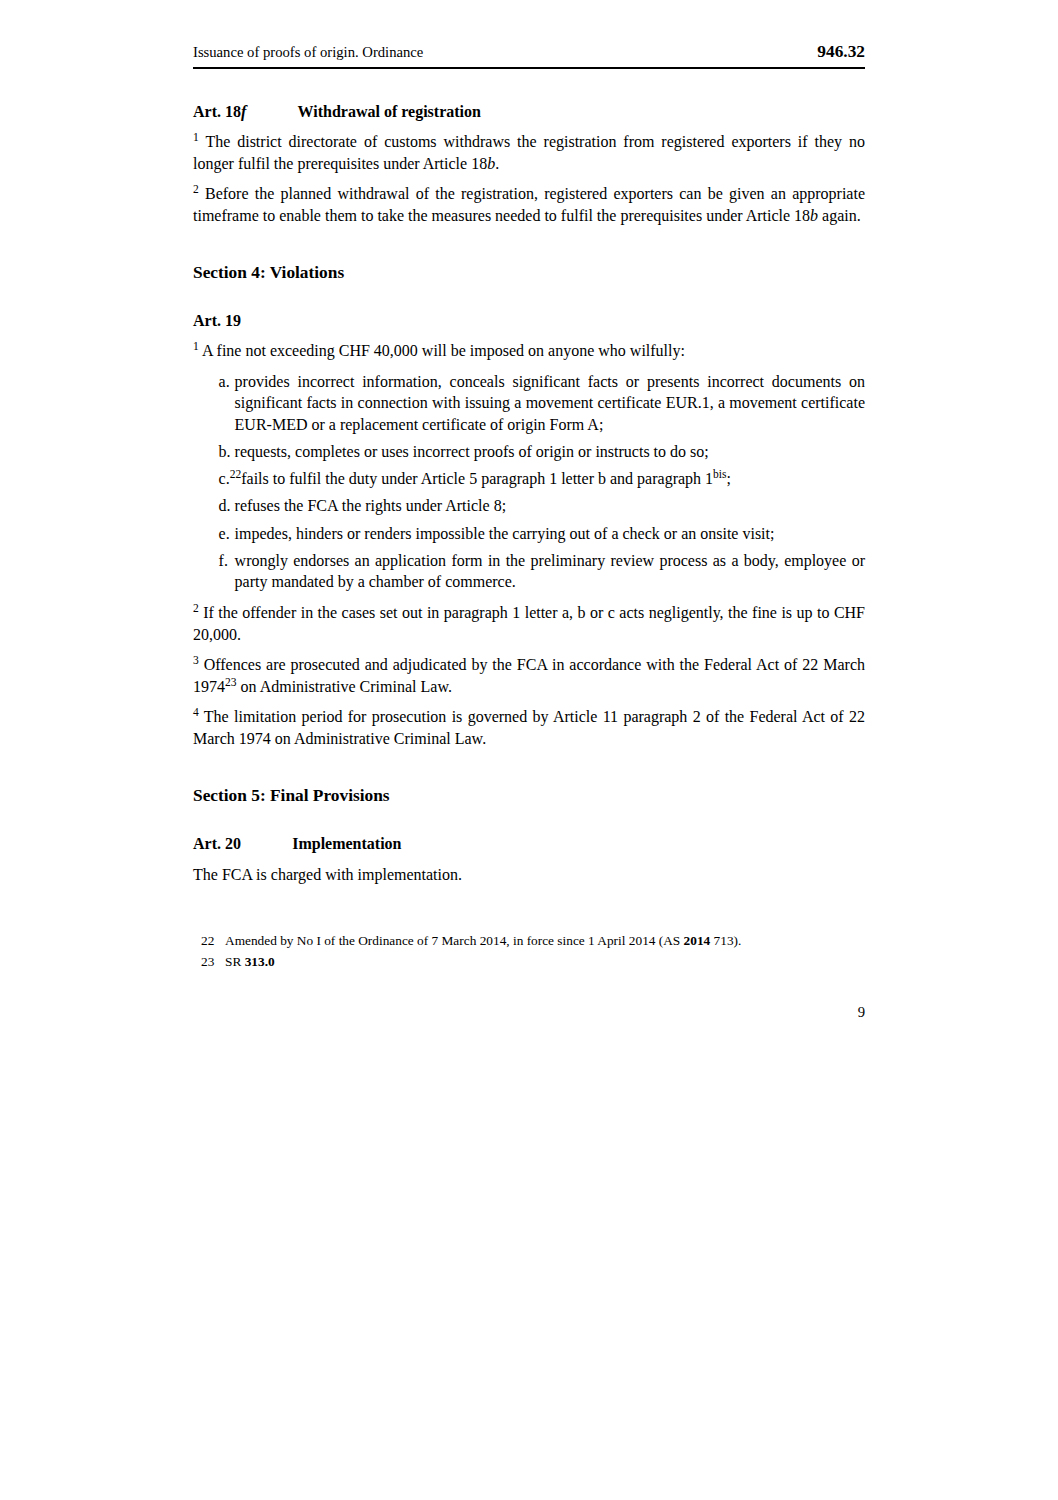Issuance of proofs of origin. Ordinance 946.32
Art. 18fWithdrawal of registration
1 The district directorate of customs withdraws the registration from registered exporters if they no longer fulfil the prerequisites under Article 18b.
2 Before the planned withdrawal of the registration, registered exporters can be given an appropriate timeframe to enable them to take the measures needed to fulfil the prerequisites under Article 18b again.
Section 4: Violations
Art. 19
1 A fine not exceeding CHF 40,000 will be imposed on anyone who wilfully:
a. provides incorrect information, conceals significant facts or presents incorrect documents on significant facts in connection with issuing a movement certificate EUR.1, a movement certificate EUR-MED or a replacement certificate of origin Form A;
b. requests, completes or uses incorrect proofs of origin or instructs to do so;
c.22 fails to fulfil the duty under Article 5 paragraph 1 letter b and paragraph 1bis;
d. refuses the FCA the rights under Article 8;
e. impedes, hinders or renders impossible the carrying out of a check or an onsite visit;
f. wrongly endorses an application form in the preliminary review process as a body, employee or party mandated by a chamber of commerce.
2 If the offender in the cases set out in paragraph 1 letter a, b or c acts negligently, the fine is up to CHF 20,000.
3 Offences are prosecuted and adjudicated by the FCA in accordance with the Federal Act of 22 March 197423 on Administrative Criminal Law.
4 The limitation period for prosecution is governed by Article 11 paragraph 2 of the Federal Act of 22 March 1974 on Administrative Criminal Law.
Section 5: Final Provisions
Art. 20Implementation
The FCA is charged with implementation.
22 Amended by No I of the Ordinance of 7 March 2014, in force since 1 April 2014 (AS 2014 713).
23 SR 313.0
9